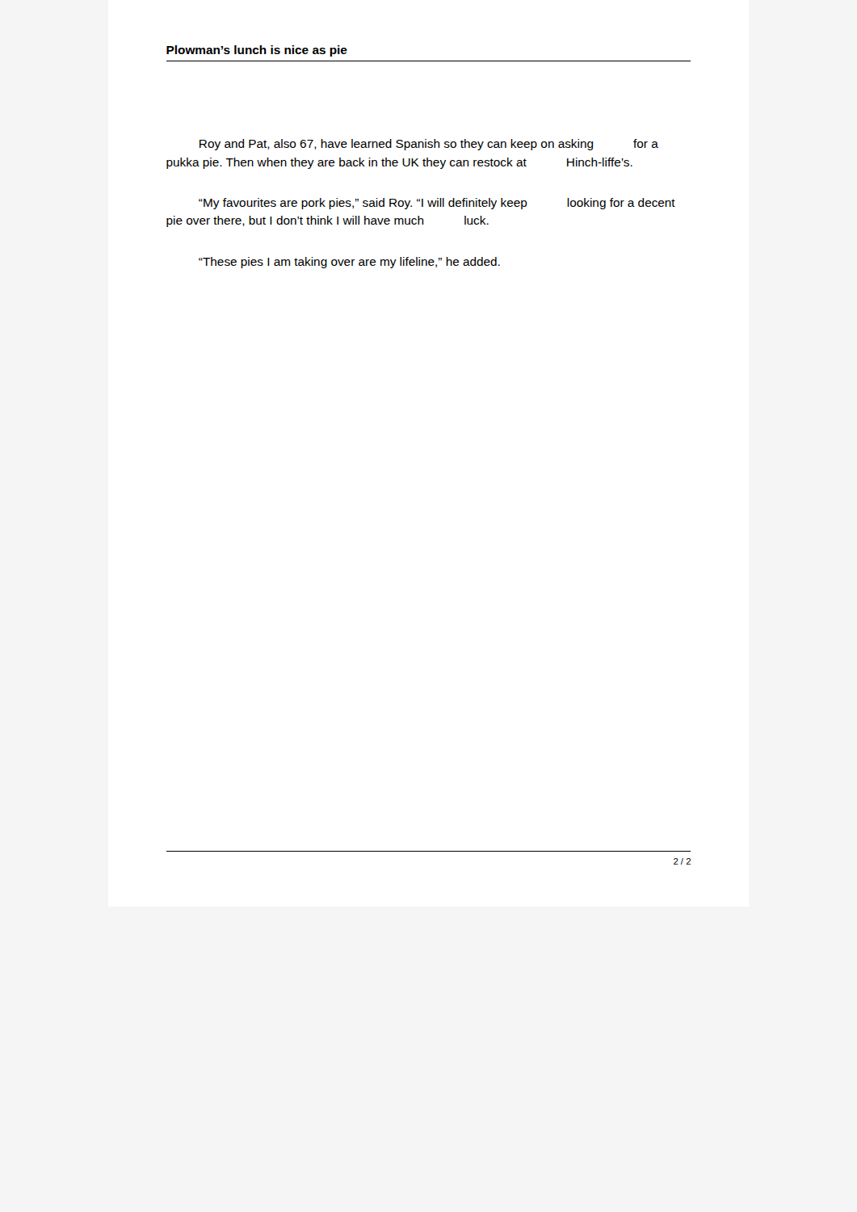Plowman’s lunch is nice as pie
Roy and Pat, also 67, have learned Spanish so they can keep on asking for a pukka pie. Then when they are back in the UK they can restock at Hinch-liffe’s.
“My favourites are pork pies,” said Roy. “I will definitely keep looking for a decent pie over there, but I don’t think I will have much luck.
“These pies I am taking over are my lifeline,” he added.
2 / 2